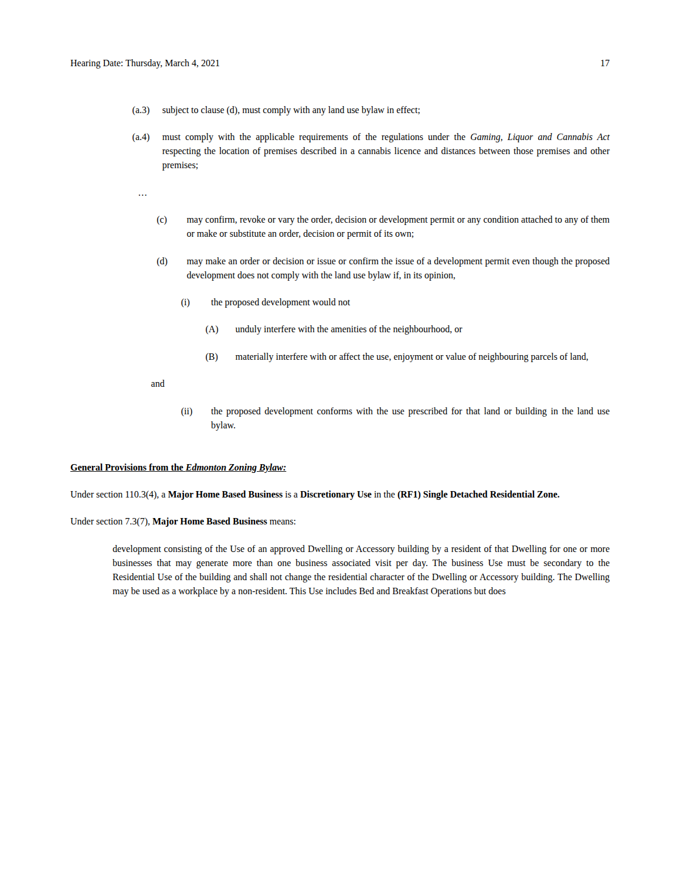Hearing Date: Thursday, March 4, 2021
17
(a.3)
subject to clause (d), must comply with any land use bylaw in effect;
(a.4)
must comply with the applicable requirements of the regulations under the Gaming, Liquor and Cannabis Act respecting the location of premises described in a cannabis licence and distances between those premises and other premises;
…
(c)
may confirm, revoke or vary the order, decision or development permit or any condition attached to any of them or make or substitute an order, decision or permit of its own;
(d)
may make an order or decision or issue or confirm the issue of a development permit even though the proposed development does not comply with the land use bylaw if, in its opinion,
(i)
the proposed development would not
(A)
unduly interfere with the amenities of the neighbourhood, or
(B)
materially interfere with or affect the use, enjoyment or value of neighbouring parcels of land,
and
(ii)
the proposed development conforms with the use prescribed for that land or building in the land use bylaw.
General Provisions from the Edmonton Zoning Bylaw:
Under section 110.3(4), a Major Home Based Business is a Discretionary Use in the (RF1) Single Detached Residential Zone.
Under section 7.3(7), Major Home Based Business means:
development consisting of the Use of an approved Dwelling or Accessory building by a resident of that Dwelling for one or more businesses that may generate more than one business associated visit per day. The business Use must be secondary to the Residential Use of the building and shall not change the residential character of the Dwelling or Accessory building. The Dwelling may be used as a workplace by a non-resident. This Use includes Bed and Breakfast Operations but does